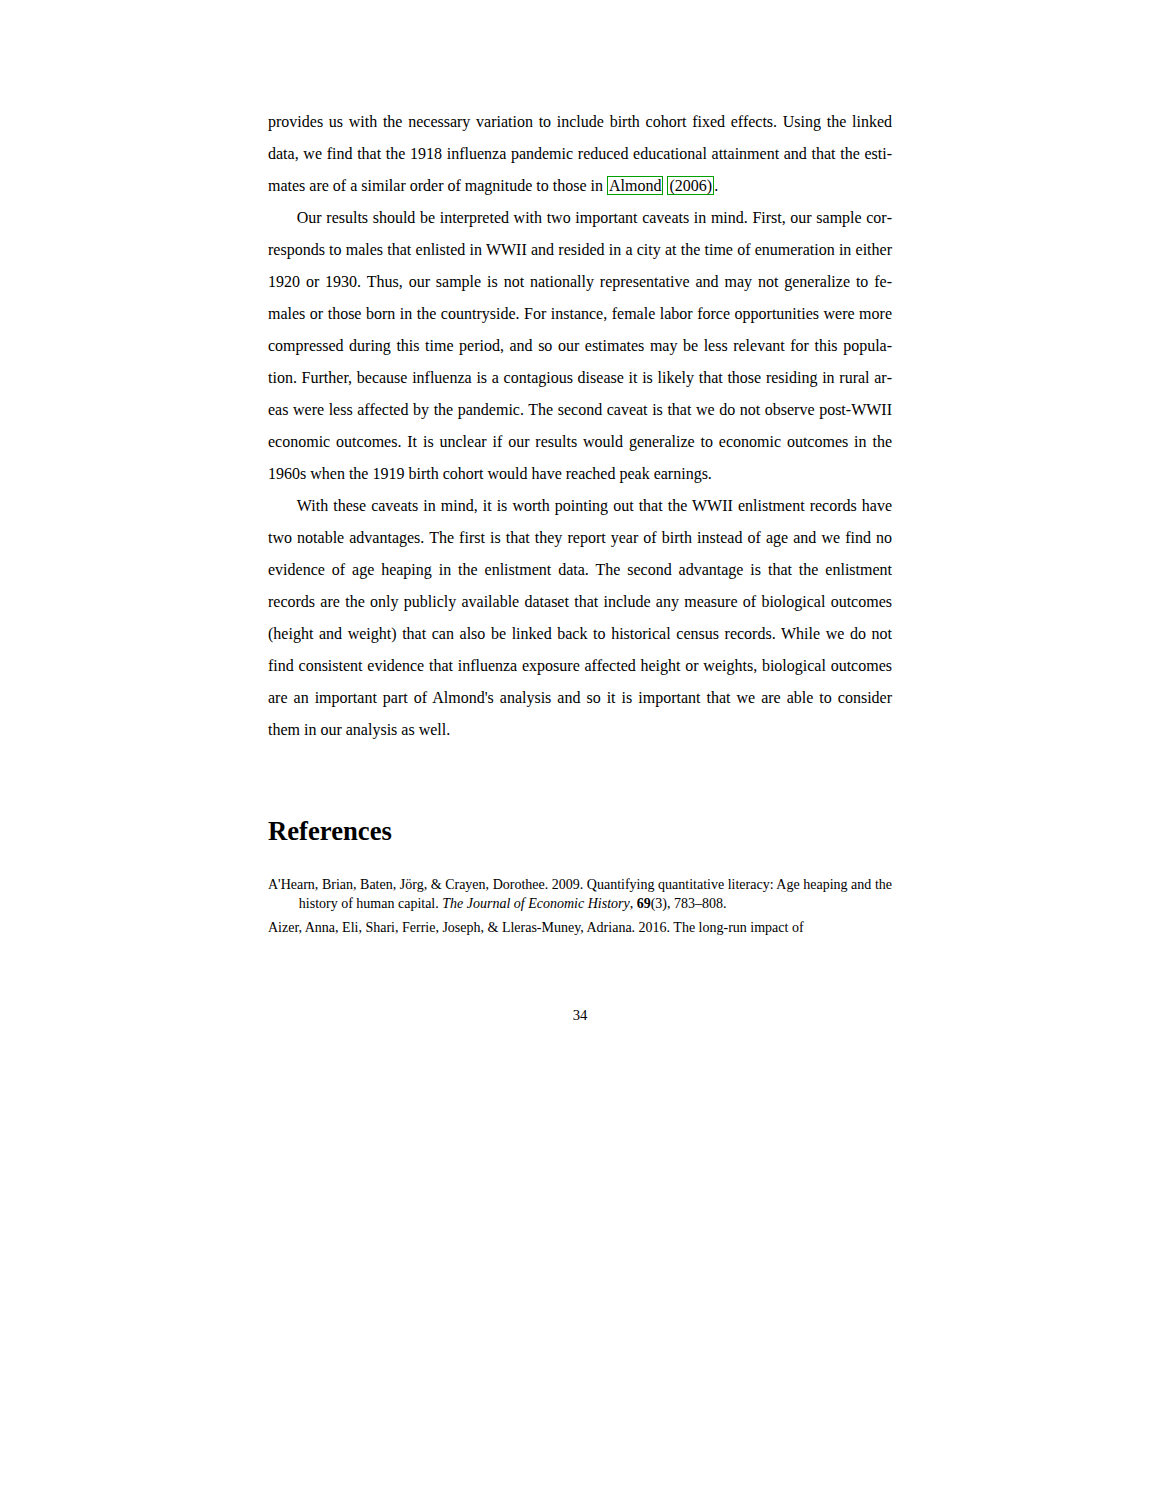provides us with the necessary variation to include birth cohort fixed effects. Using the linked data, we find that the 1918 influenza pandemic reduced educational attainment and that the estimates are of a similar order of magnitude to those in Almond (2006).
Our results should be interpreted with two important caveats in mind. First, our sample corresponds to males that enlisted in WWII and resided in a city at the time of enumeration in either 1920 or 1930. Thus, our sample is not nationally representative and may not generalize to females or those born in the countryside. For instance, female labor force opportunities were more compressed during this time period, and so our estimates may be less relevant for this population. Further, because influenza is a contagious disease it is likely that those residing in rural areas were less affected by the pandemic. The second caveat is that we do not observe post-WWII economic outcomes. It is unclear if our results would generalize to economic outcomes in the 1960s when the 1919 birth cohort would have reached peak earnings.
With these caveats in mind, it is worth pointing out that the WWII enlistment records have two notable advantages. The first is that they report year of birth instead of age and we find no evidence of age heaping in the enlistment data. The second advantage is that the enlistment records are the only publicly available dataset that include any measure of biological outcomes (height and weight) that can also be linked back to historical census records. While we do not find consistent evidence that influenza exposure affected height or weights, biological outcomes are an important part of Almond's analysis and so it is important that we are able to consider them in our analysis as well.
References
A'Hearn, Brian, Baten, Jörg, & Crayen, Dorothee. 2009. Quantifying quantitative literacy: Age heaping and the history of human capital. The Journal of Economic History, 69(3), 783–808.
Aizer, Anna, Eli, Shari, Ferrie, Joseph, & Lleras-Muney, Adriana. 2016. The long-run impact of
34